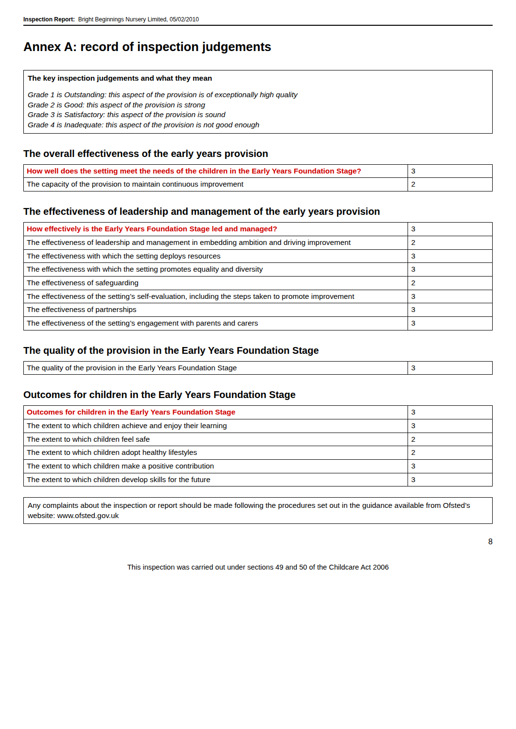Inspection Report: Bright Beginnings Nursery Limited, 05/02/2010
Annex A: record of inspection judgements
The key inspection judgements and what they mean
Grade 1 is Outstanding: this aspect of the provision is of exceptionally high quality
Grade 2 is Good: this aspect of the provision is strong
Grade 3 is Satisfactory: this aspect of the provision is sound
Grade 4 is Inadequate: this aspect of the provision is not good enough
The overall effectiveness of the early years provision
| How well does the setting meet the needs of the children in the Early Years Foundation Stage? | 3 |
| The capacity of the provision to maintain continuous improvement | 2 |
The effectiveness of leadership and management of the early years provision
| How effectively is the Early Years Foundation Stage led and managed? | 3 |
| The effectiveness of leadership and management in embedding ambition and driving improvement | 2 |
| The effectiveness with which the setting deploys resources | 3 |
| The effectiveness with which the setting promotes equality and diversity | 3 |
| The effectiveness of safeguarding | 2 |
| The effectiveness of the setting’s self-evaluation, including the steps taken to promote improvement | 3 |
| The effectiveness of partnerships | 3 |
| The effectiveness of the setting’s engagement with parents and carers | 3 |
The quality of the provision in the Early Years Foundation Stage
| The quality of the provision in the Early Years Foundation Stage | 3 |
Outcomes for children in the Early Years Foundation Stage
| Outcomes for children in the Early Years Foundation Stage | 3 |
| The extent to which children achieve and enjoy their learning | 3 |
| The extent to which children feel safe | 2 |
| The extent to which children adopt healthy lifestyles | 2 |
| The extent to which children make a positive contribution | 3 |
| The extent to which children develop skills for the future | 3 |
Any complaints about the inspection or report should be made following the procedures set out in the guidance available from Ofsted’s website: www.ofsted.gov.uk
8
This inspection was carried out under sections 49 and 50 of the Childcare Act 2006